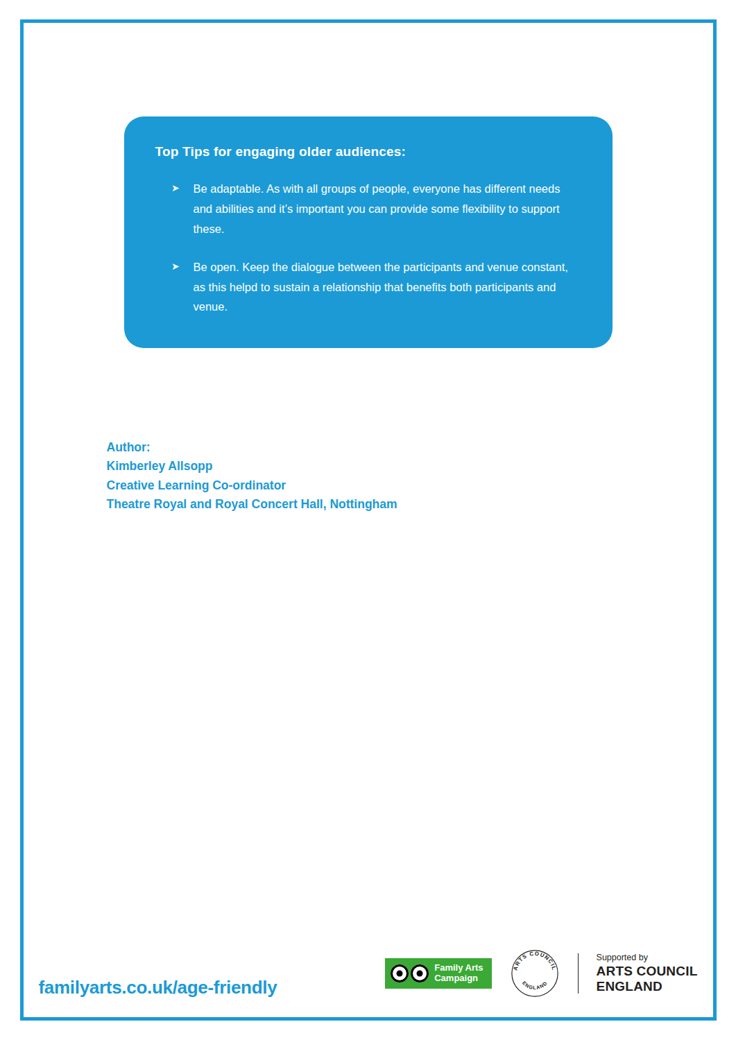Top Tips for engaging older audiences:
Be adaptable. As with all groups of people, everyone has different needs and abilities and it’s important you can provide some flexibility to support these.
Be open. Keep the dialogue between the participants and venue constant, as this helpd to sustain a relationship that benefits both participants and venue.
Author:
Kimberley Allsopp
Creative Learning Co-ordinator
Theatre Royal and Royal Concert Hall, Nottingham
familyarts.co.uk/age-friendly
Family Arts
Campaign
ARTS COUNCIL ENGLAND
Supported by
ARTS COUNCIL
ENGLAND